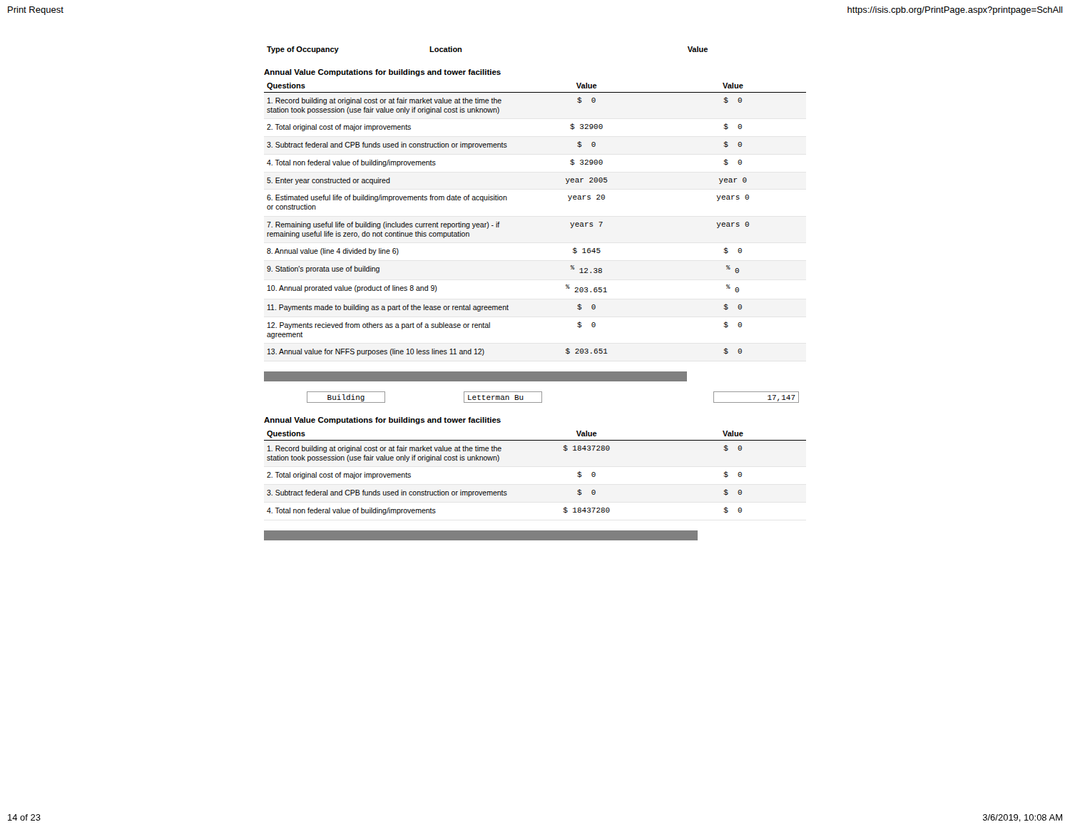Print Request
https://isis.cpb.org/PrintPage.aspx?printpage=SchAll
| Type of Occupancy | Location | Value |
| --- | --- | --- |
Annual Value Computations for buildings and tower facilities
| Questions | Value | Value |
| --- | --- | --- |
| 1. Record building at original cost or at fair market value at the time the station took possession (use fair value only if original cost is unknown) | $ 0 | $ 0 |
| 2. Total original cost of major improvements | $ 32900 | $ 0 |
| 3. Subtract federal and CPB funds used in construction or improvements | $ 0 | $ 0 |
| 4. Total non federal value of building/improvements | $ 32900 | $ 0 |
| 5. Enter year constructed or acquired | year 2005 | year 0 |
| 6. Estimated useful life of building/improvements from date of acquisition or construction | years 20 | years 0 |
| 7. Remaining useful life of building (includes current reporting year) - if remaining useful life is zero, do not continue this computation | years 7 | years 0 |
| 8. Annual value (line 4 divided by line 6) | $ 1645 | $ 0 |
| 9. Station's prorata use of building | % 12.38 | % 0 |
| 10. Annual prorated value (product of lines 8 and 9) | % 203.651 | % 0 |
| 11. Payments made to building as a part of the lease or rental agreement | $ 0 | $ 0 |
| 12. Payments recieved from others as a part of a sublease or rental agreement | $ 0 | $ 0 |
| 13. Annual value for NFFS purposes (line 10 less lines 11 and 12) | $ 203.651 | $ 0 |
Building Letterman Bu 17,147
Annual Value Computations for buildings and tower facilities
| Questions | Value | Value |
| --- | --- | --- |
| 1. Record building at original cost or at fair market value at the time the station took possession (use fair value only if original cost is unknown) | $ 18437280 | $ 0 |
| 2. Total original cost of major improvements | $ 0 | $ 0 |
| 3. Subtract federal and CPB funds used in construction or improvements | $ 0 | $ 0 |
| 4. Total non federal value of building/improvements | $ 18437280 | $ 0 |
14 of 23
3/6/2019, 10:08 AM